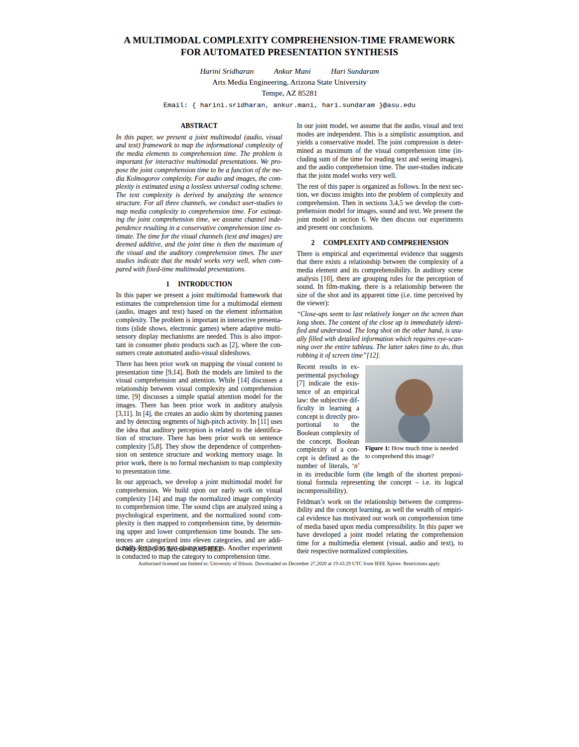A Multimodal Complexity Comprehension-Time Framework
for Automated Presentation Synthesis
Harini Sridharan Ankur Mani Hari Sundaram
Arts Media Engineering, Arizona State University
Tempe, AZ 85281
Email: { harini.sridharan, ankur.mani, hari.sundaram }@asu.edu
Abstract
In this paper, we present a joint multimodal (audio, visual and text) framework to map the informational complexity of the media elements to comprehension time. The problem is important for interactive multimodal presentations. We propose the joint comprehension time to be a function of the media Kolmogorov complexity. For audio and images, the complexity is estimated using a lossless universal coding scheme. The text complexity is derived by analyzing the sentence structure. For all three channels, we conduct user-studies to map media complexity to comprehension time. For estimating the joint comprehension time, we assume channel independence resulting in a conservative comprehension time estimate. The time for the visual channels (text and images) are deemed additive, and the joint time is then the maximum of the visual and the auditory comprehension times. The user studies indicate that the model works very well, when compared with fixed-time multimodal presentations.
1 Introduction
In this paper we present a joint multimodal framework that estimates the comprehension time for a multimodal element (audio, images and text) based on the element information complexity. The problem is important in interactive presentations (slide shows, electronic games) where adaptive multi-sensory display mechanisms are needed. This is also important in consumer photo products such as [2], where the consumers create automated audio-visual slideshows.
There has been prior work on mapping the visual content to presentation time [9,14]. Both the models are limited to the visual comprehension and attention. While [14] discusses a relationship between visual complexity and comprehension time, [9] discusses a simple spatial attention model for the images. There has been prior work in auditory analysis [3,11]. In [4], the creates an audio skim by shortening pauses and by detecting segments of high-pitch activity. In [11] uses the idea that auditory perception is related to the identification of structure. There has been prior work on sentence complexity [5,8]. They show the dependence of comprehension on sentence structure and working memory usage. In prior work, there is no formal mechanism to map complexity to presentation time.
In our approach, we develop a joint multimodal model for comprehension. We build upon our early work on visual complexity [14] and map the normalized image complexity to comprehension time. The sound clips are analyzed using a psychological experiment, and the normalized sound complexity is then mapped to comprehension time, by determining upper and lower comprehension time bounds. The sentences are categorized into eleven categories, and are additionally limited to two-clause sentences. Another experiment is conducted to map the category to comprehension time.
In our joint model, we assume that the audio, visual and text modes are independent. This is a simplistic assumption, and yields a conservative model. The joint compression is determined as maximum of the visual comprehension time (including sum of the time for reading text and seeing images), and the audio comprehension time. The user-studies indicate that the joint model works very well.
The rest of this paper is organized as follows. In the next section, we discuss insights into the problem of complexity and comprehension. Then in sections 3,4,5 we develop the comprehension model for images, sound and text. We present the joint model in section 6. We then discuss our experiments and present our conclusions.
2 Complexity and Comprehension
There is empirical and experimental evidence that suggests that there exists a relationship between the complexity of a media element and its comprehensibility. In auditory scene analysis [10], there are grouping rules for the perception of sound. In film-making, there is a relationship between the size of the shot and its apparent time (i.e. time perceived by the viewer):
“Close-ups seem to last relatively longer on the screen than long shots. The content of the close up is immediately identified and understood. The long shot on the other hand, is usually filled with detailed information which requires eye-scanning over the entire tableau. The latter takes time to do, thus robbing it of screen time”[12].
Figure 1: How much time is needed to comprehend this image?
Recent results in experimental psychology [7] indicate the existence of an empirical law: the subjective difficulty in learning a concept is directly proportional to the Boolean complexity of the concept. Boolean complexity of a concept is defined as the number of literals, ‘n’ in its irreducible form (the length of the shortest prepositional formula representing the concept – i.e. its logical incompressibility).
Feldman’s work on the relationship between the compressibility and the concept learning, as well the wealth of empirical evidence has motivated our work on comprehension time of media based upon media compressibility. In this paper we have developed a joint model relating the comprehension time for a multimedia element (visual, audio and text), to their respective normalized complexities.
0-7803-9332-5/05/$20.00 ©2005 IEEE
Authorized licensed use limited to: University of Illinois. Downloaded on December 27,2020 at 19:43:29 UTC from IEEE Xplore. Restrictions apply.